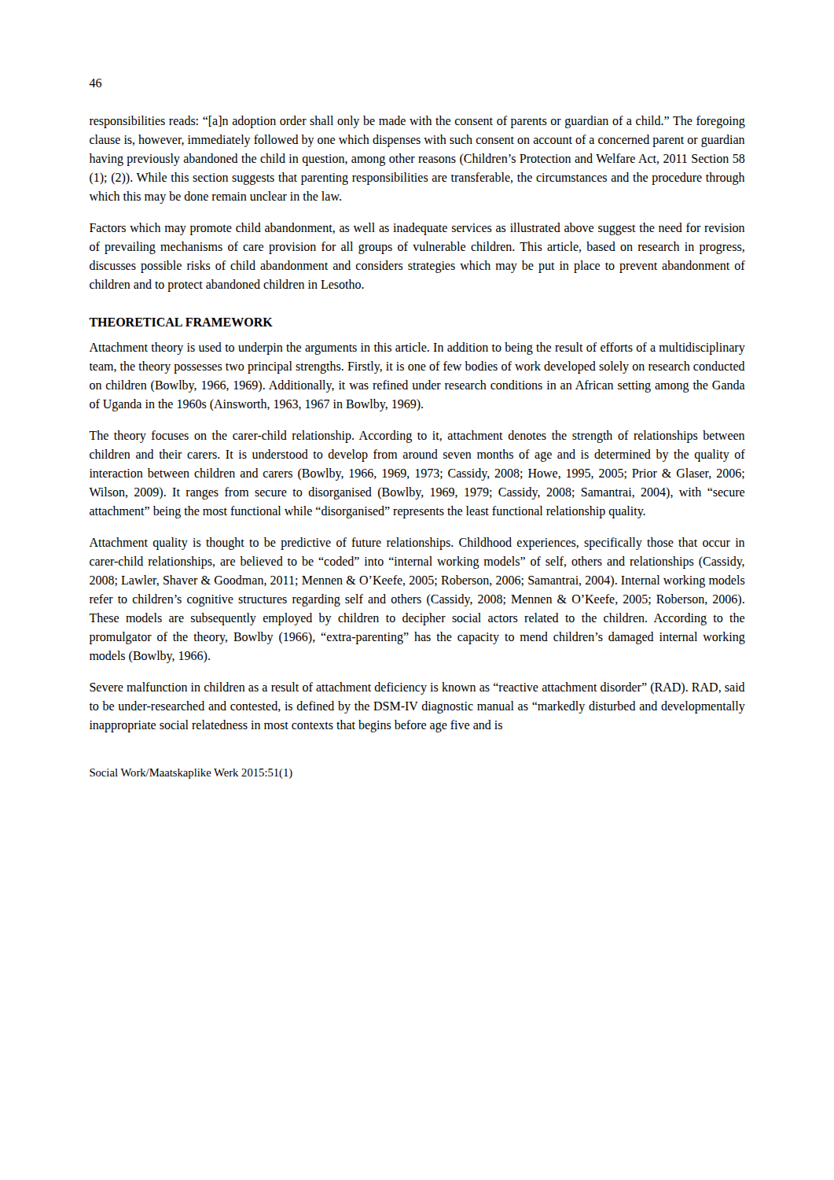46
responsibilities reads: “[a]n adoption order shall only be made with the consent of parents or guardian of a child.” The foregoing clause is, however, immediately followed by one which dispenses with such consent on account of a concerned parent or guardian having previously abandoned the child in question, among other reasons (Children’s Protection and Welfare Act, 2011 Section 58 (1); (2)). While this section suggests that parenting responsibilities are transferable, the circumstances and the procedure through which this may be done remain unclear in the law.
Factors which may promote child abandonment, as well as inadequate services as illustrated above suggest the need for revision of prevailing mechanisms of care provision for all groups of vulnerable children. This article, based on research in progress, discusses possible risks of child abandonment and considers strategies which may be put in place to prevent abandonment of children and to protect abandoned children in Lesotho.
Theoretical Framework
Attachment theory is used to underpin the arguments in this article. In addition to being the result of efforts of a multidisciplinary team, the theory possesses two principal strengths. Firstly, it is one of few bodies of work developed solely on research conducted on children (Bowlby, 1966, 1969). Additionally, it was refined under research conditions in an African setting among the Ganda of Uganda in the 1960s (Ainsworth, 1963, 1967 in Bowlby, 1969).
The theory focuses on the carer-child relationship. According to it, attachment denotes the strength of relationships between children and their carers. It is understood to develop from around seven months of age and is determined by the quality of interaction between children and carers (Bowlby, 1966, 1969, 1973; Cassidy, 2008; Howe, 1995, 2005; Prior & Glaser, 2006; Wilson, 2009). It ranges from secure to disorganised (Bowlby, 1969, 1979; Cassidy, 2008; Samantrai, 2004), with “secure attachment” being the most functional while “disorganised” represents the least functional relationship quality.
Attachment quality is thought to be predictive of future relationships. Childhood experiences, specifically those that occur in carer-child relationships, are believed to be “coded” into “internal working models” of self, others and relationships (Cassidy, 2008; Lawler, Shaver & Goodman, 2011; Mennen & O’Keefe, 2005; Roberson, 2006; Samantrai, 2004). Internal working models refer to children’s cognitive structures regarding self and others (Cassidy, 2008; Mennen & O’Keefe, 2005; Roberson, 2006). These models are subsequently employed by children to decipher social actors related to the children. According to the promulgator of the theory, Bowlby (1966), “extra-parenting” has the capacity to mend children’s damaged internal working models (Bowlby, 1966).
Severe malfunction in children as a result of attachment deficiency is known as “reactive attachment disorder” (RAD). RAD, said to be under-researched and contested, is defined by the DSM-IV diagnostic manual as “markedly disturbed and developmentally inappropriate social relatedness in most contexts that begins before age five and is
Social Work/Maatskaplike Werk 2015:51(1)